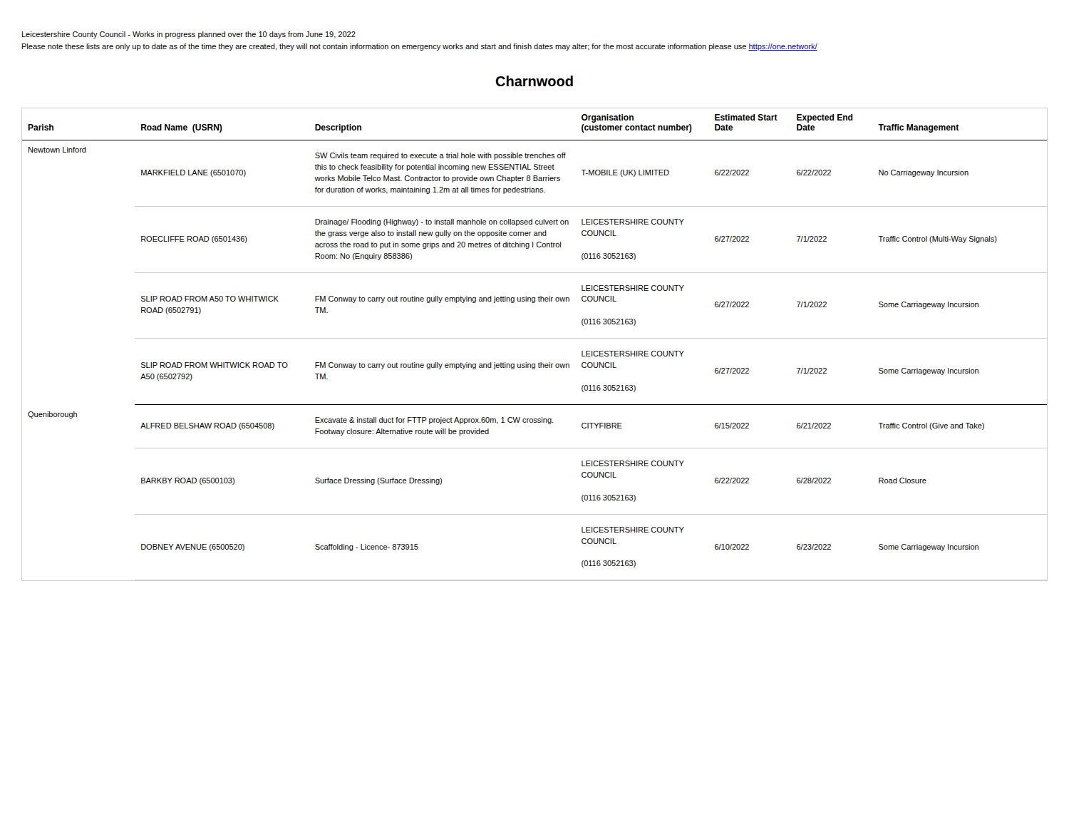Leicestershire County Council - Works in progress planned over the 10 days from June 19, 2022
Please note these lists are only up to date as of the time they are created, they will not contain information on emergency works and start and finish dates may alter; for the most accurate information please use https://one.network/
Charnwood
| Parish | Road Name (USRN) | Description | Organisation (customer contact number) | Estimated Start Date | Expected End Date | Traffic Management |
| --- | --- | --- | --- | --- | --- | --- |
| Newtown Linford | MARKFIELD LANE (6501070) | SW Civils team required to execute a trial hole with possible trenches off this to check feasibility for potential incoming new ESSENTIAL Street works Mobile Telco Mast. Contractor to provide own Chapter 8 Barriers for duration of works, maintaining 1.2m at all times for pedestrians. | T-MOBILE (UK) LIMITED | 6/22/2022 | 6/22/2022 | No Carriageway Incursion |
| ROECLIFFE ROAD (6501436) | Drainage/ Flooding (Highway) - to install manhole on collapsed culvert on the grass verge also to install new gully on the opposite corner and across the road to put in some grips and 20 metres of ditching I Control Room: No (Enquiry 858386) | LEICESTERSHIRE COUNTY COUNCIL (0116 3052163) | 6/27/2022 | 7/1/2022 | Traffic Control (Multi-Way Signals) |
| SLIP ROAD FROM A50 TO WHITWICK ROAD (6502791) | FM Conway to carry out routine gully emptying and jetting using their own TM. | LEICESTERSHIRE COUNTY COUNCIL (0116 3052163) | 6/27/2022 | 7/1/2022 | Some Carriageway Incursion |
| SLIP ROAD FROM WHITWICK ROAD TO A50 (6502792) | FM Conway to carry out routine gully emptying and jetting using their own TM. | LEICESTERSHIRE COUNTY COUNCIL (0116 3052163) | 6/27/2022 | 7/1/2022 | Some Carriageway Incursion |
| Queniborough | ALFRED BELSHAW ROAD (6504508) | Excavate & install duct for FTTP project Approx.60m, 1 CW crossing. Footway closure: Alternative route will be provided | CITYFIBRE | 6/15/2022 | 6/21/2022 | Traffic Control (Give and Take) |
| BARKBY ROAD (6500103) | Surface Dressing (Surface Dressing) | LEICESTERSHIRE COUNTY COUNCIL (0116 3052163) | 6/22/2022 | 6/28/2022 | Road Closure |
| DOBNEY AVENUE (6500520) | Scaffolding - Licence- 873915 | LEICESTERSHIRE COUNTY COUNCIL (0116 3052163) | 6/10/2022 | 6/23/2022 | Some Carriageway Incursion |